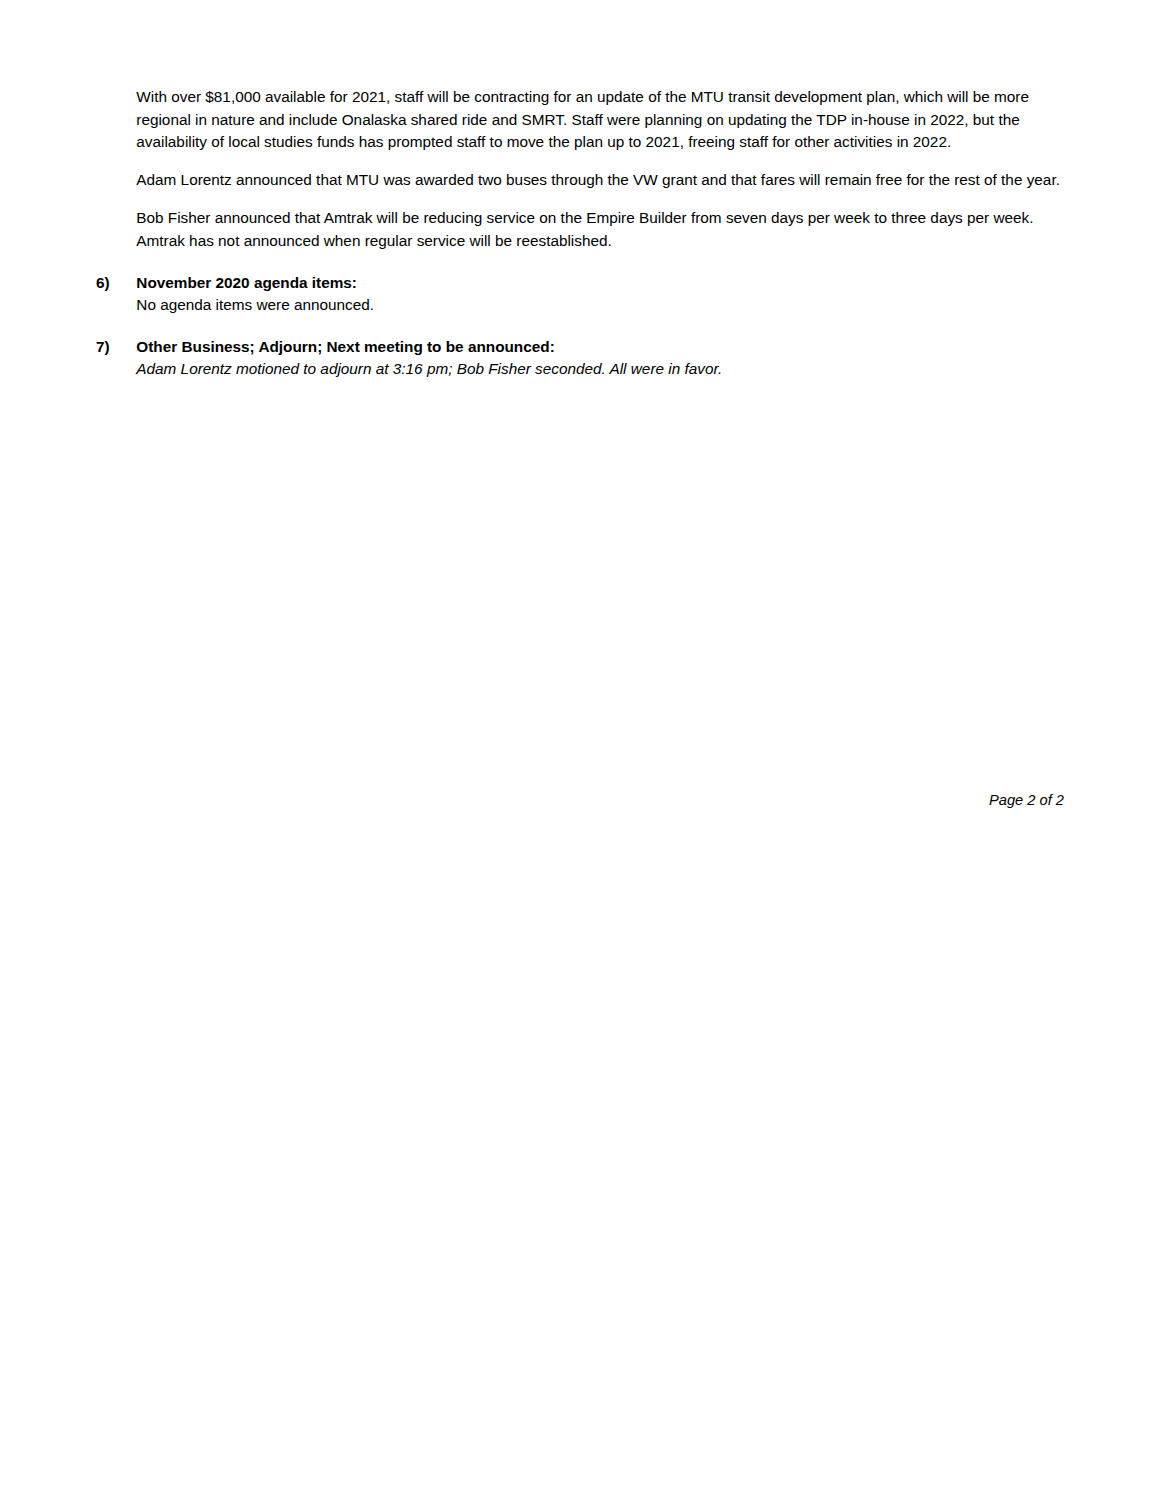With over $81,000 available for 2021, staff will be contracting for an update of the MTU transit development plan, which will be more regional in nature and include Onalaska shared ride and SMRT. Staff were planning on updating the TDP in-house in 2022, but the availability of local studies funds has prompted staff to move the plan up to 2021, freeing staff for other activities in 2022.
Adam Lorentz announced that MTU was awarded two buses through the VW grant and that fares will remain free for the rest of the year.
Bob Fisher announced that Amtrak will be reducing service on the Empire Builder from seven days per week to three days per week. Amtrak has not announced when regular service will be reestablished.
6)
November 2020 agenda items:
No agenda items were announced.
7)
Other Business; Adjourn; Next meeting to be announced:
Adam Lorentz motioned to adjourn at 3:16 pm; Bob Fisher seconded. All were in favor.
Page 2 of 2